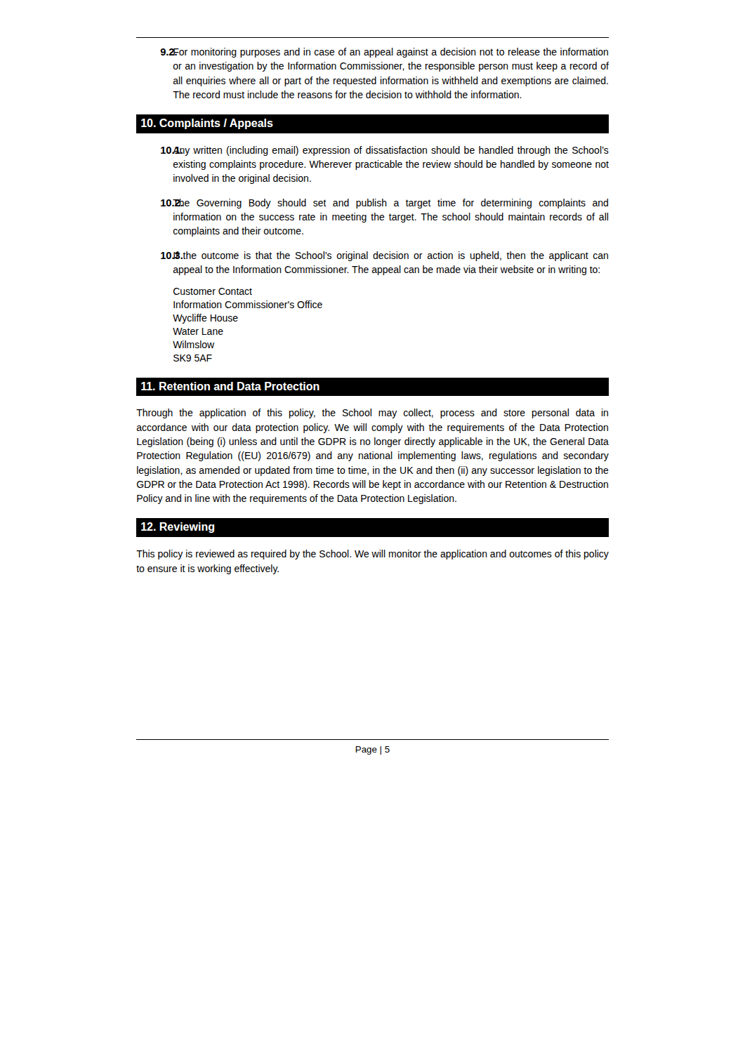9.2.
For monitoring purposes and in case of an appeal against a decision not to release the information or an investigation by the Information Commissioner, the responsible person must keep a record of all enquiries where all or part of the requested information is withheld and exemptions are claimed. The record must include the reasons for the decision to withhold the information.
10. Complaints / Appeals
10.1.
Any written (including email) expression of dissatisfaction should be handled through the School’s existing complaints procedure. Wherever practicable the review should be handled by someone not involved in the original decision.
10.2.
The Governing Body should set and publish a target time for determining complaints and information on the success rate in meeting the target. The school should maintain records of all complaints and their outcome.
10.3.
If the outcome is that the School’s original decision or action is upheld, then the applicant can appeal to the Information Commissioner. The appeal can be made via their website or in writing to:
Customer Contact
Information Commissioner's Office
Wycliffe House
Water Lane
Wilmslow
SK9 5AF
11. Retention and Data Protection
Through the application of this policy, the School may collect, process and store personal data in accordance with our data protection policy. We will comply with the requirements of the Data Protection Legislation (being (i) unless and until the GDPR is no longer directly applicable in the UK, the General Data Protection Regulation ((EU) 2016/679) and any national implementing laws, regulations and secondary legislation, as amended or updated from time to time, in the UK and then (ii) any successor legislation to the GDPR or the Data Protection Act 1998). Records will be kept in accordance with our Retention & Destruction Policy and in line with the requirements of the Data Protection Legislation.
12. Reviewing
This policy is reviewed as required by the School. We will monitor the application and outcomes of this policy to ensure it is working effectively.
Page | 5